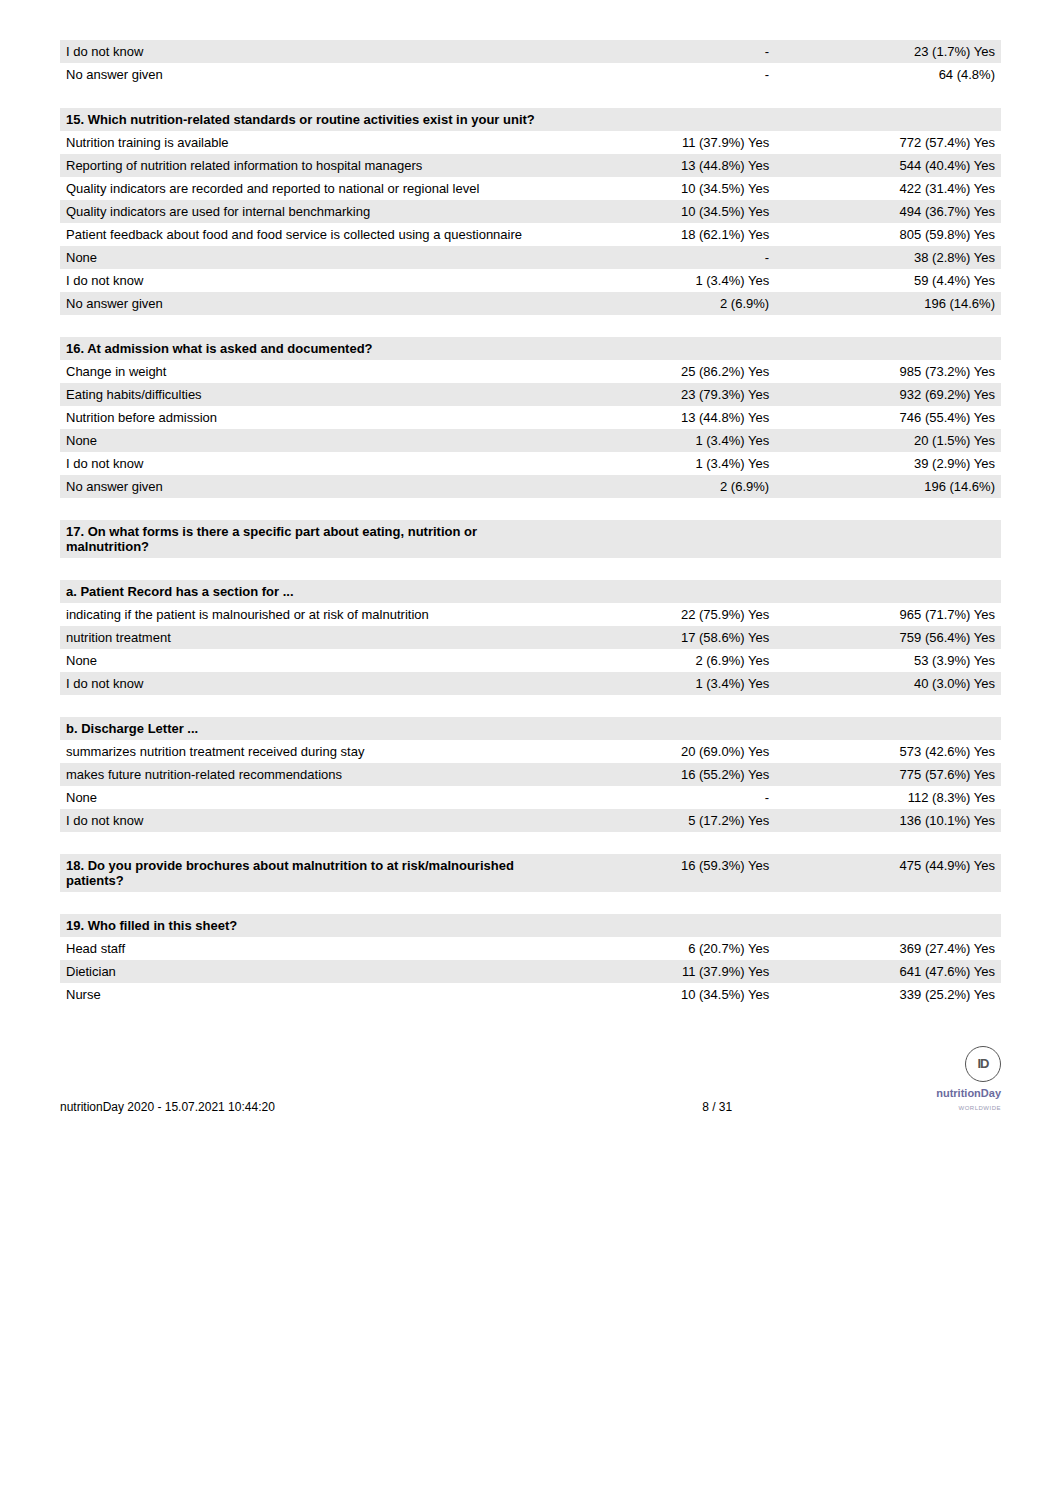| I do not know | - | 23 (1.7%) Yes |
| No answer given | - | 64 (4.8%) |
| 15. Which nutrition-related standards or routine activities exist in your unit? | | |
| Nutrition training is available | 11 (37.9%) Yes | 772 (57.4%) Yes |
| Reporting of nutrition related information to hospital managers | 13 (44.8%) Yes | 544 (40.4%) Yes |
| Quality indicators are recorded and reported to national or regional level | 10 (34.5%) Yes | 422 (31.4%) Yes |
| Quality indicators are used for internal benchmarking | 10 (34.5%) Yes | 494 (36.7%) Yes |
| Patient feedback about food and food service is collected using a questionnaire | 18 (62.1%) Yes | 805 (59.8%) Yes |
| None | - | 38 (2.8%) Yes |
| I do not know | 1 (3.4%) Yes | 59 (4.4%) Yes |
| No answer given | 2 (6.9%) | 196 (14.6%) |
| 16. At admission what is asked and documented? | | |
| Change in weight | 25 (86.2%) Yes | 985 (73.2%) Yes |
| Eating habits/difficulties | 23 (79.3%) Yes | 932 (69.2%) Yes |
| Nutrition before admission | 13 (44.8%) Yes | 746 (55.4%) Yes |
| None | 1 (3.4%) Yes | 20 (1.5%) Yes |
| I do not know | 1 (3.4%) Yes | 39 (2.9%) Yes |
| No answer given | 2 (6.9%) | 196 (14.6%) |
| 17. On what forms is there a specific part about eating, nutrition or malnutrition? | | |
| a. Patient Record has a section for ... | | |
| indicating if the patient is malnourished or at risk of malnutrition | 22 (75.9%) Yes | 965 (71.7%) Yes |
| nutrition treatment | 17 (58.6%) Yes | 759 (56.4%) Yes |
| None | 2 (6.9%) Yes | 53 (3.9%) Yes |
| I do not know | 1 (3.4%) Yes | 40 (3.0%) Yes |
| b. Discharge Letter ... | | |
| summarizes nutrition treatment received during stay | 20 (69.0%) Yes | 573 (42.6%) Yes |
| makes future nutrition-related recommendations | 16 (55.2%) Yes | 775 (57.6%) Yes |
| None | - | 112 (8.3%) Yes |
| I do not know | 5 (17.2%) Yes | 136 (10.1%) Yes |
| 18. Do you provide brochures about malnutrition to at risk/malnourished patients? | 16 (59.3%) Yes | 475 (44.9%) Yes |
| 19. Who filled in this sheet? | | |
| Head staff | 6 (20.7%) Yes | 369 (27.4%) Yes |
| Dietician | 11 (37.9%) Yes | 641 (47.6%) Yes |
| Nurse | 10 (34.5%) Yes | 339 (25.2%) Yes |
nutritionDay 2020 - 15.07.2021 10:44:20
8 / 31
nutritionDay
WORLDWIDE